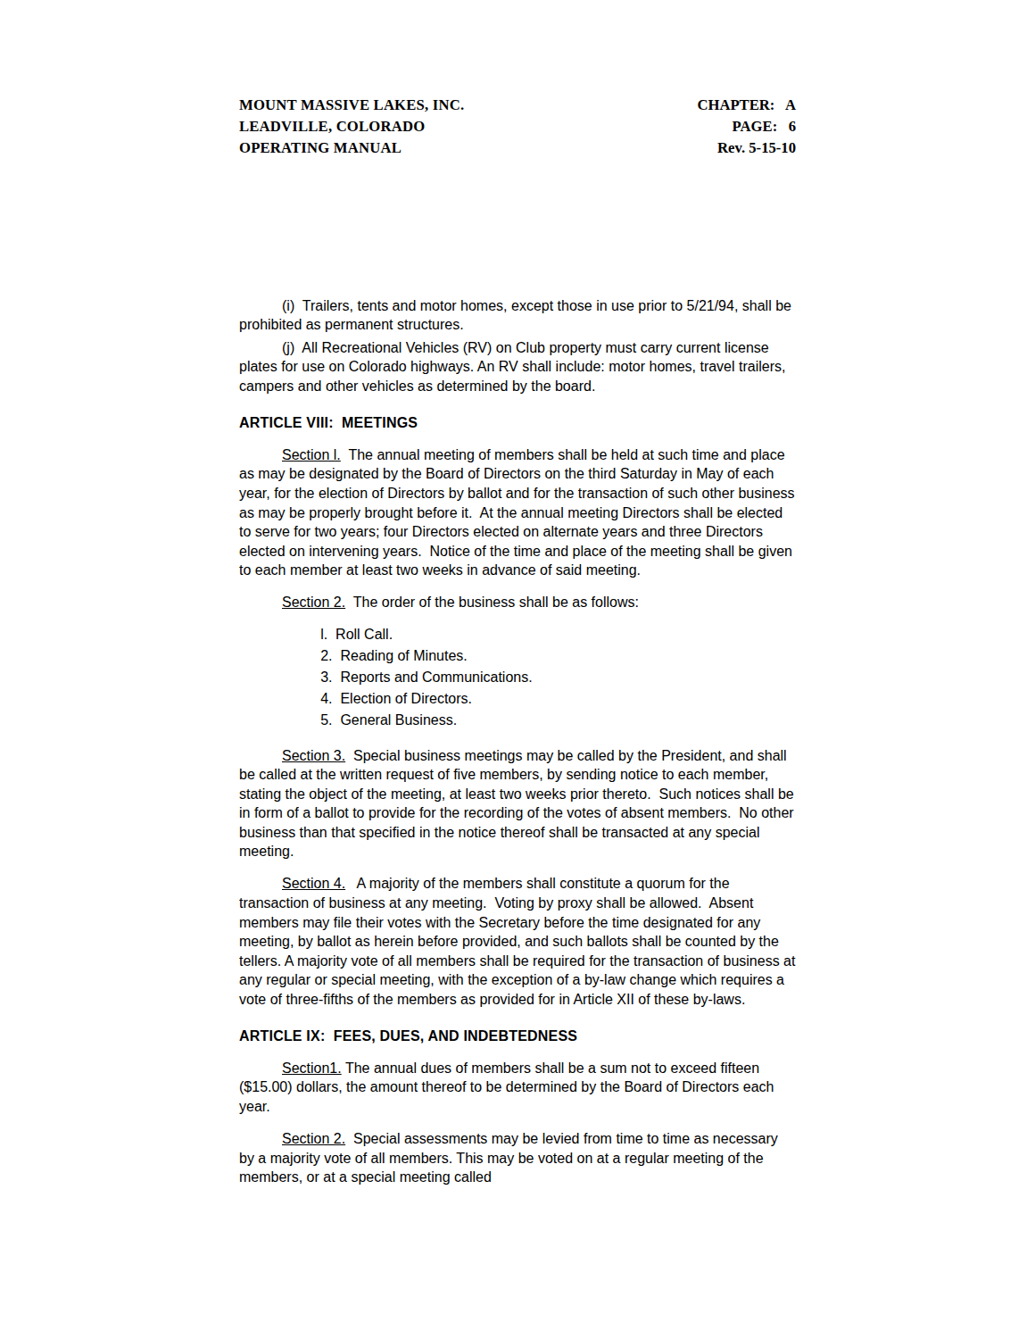| MOUNT MASSIVE LAKES, INC. | CHAPTER: A |
| LEADVILLE, COLORADO | PAGE: 6 |
| OPERATING MANUAL | Rev. 5-15-10 |
(i) Trailers, tents and motor homes, except those in use prior to 5/21/94, shall be prohibited as permanent structures.
(j) All Recreational Vehicles (RV) on Club property must carry current license plates for use on Colorado highways. An RV shall include: motor homes, travel trailers, campers and other vehicles as determined by the board.
ARTICLE VIII: MEETINGS
Section l. The annual meeting of members shall be held at such time and place as may be designated by the Board of Directors on the third Saturday in May of each year, for the election of Directors by ballot and for the transaction of such other business as may be properly brought before it. At the annual meeting Directors shall be elected to serve for two years; four Directors elected on alternate years and three Directors elected on intervening years. Notice of the time and place of the meeting shall be given to each member at least two weeks in advance of said meeting.
Section 2. The order of the business shall be as follows:
l. Roll Call.
2. Reading of Minutes.
3. Reports and Communications.
4. Election of Directors.
5. General Business.
Section 3. Special business meetings may be called by the President, and shall be called at the written request of five members, by sending notice to each member, stating the object of the meeting, at least two weeks prior thereto. Such notices shall be in form of a ballot to provide for the recording of the votes of absent members. No other business than that specified in the notice thereof shall be transacted at any special meeting.
Section 4. A majority of the members shall constitute a quorum for the transaction of business at any meeting. Voting by proxy shall be allowed. Absent members may file their votes with the Secretary before the time designated for any meeting, by ballot as herein before provided, and such ballots shall be counted by the tellers. A majority vote of all members shall be required for the transaction of business at any regular or special meeting, with the exception of a by-law change which requires a vote of three-fifths of the members as provided for in Article XII of these by-laws.
ARTICLE IX: FEES, DUES, AND INDEBTEDNESS
Section1. The annual dues of members shall be a sum not to exceed fifteen ($15.00) dollars, the amount thereof to be determined by the Board of Directors each year.
Section 2. Special assessments may be levied from time to time as necessary by a majority vote of all members. This may be voted on at a regular meeting of the members, or at a special meeting called